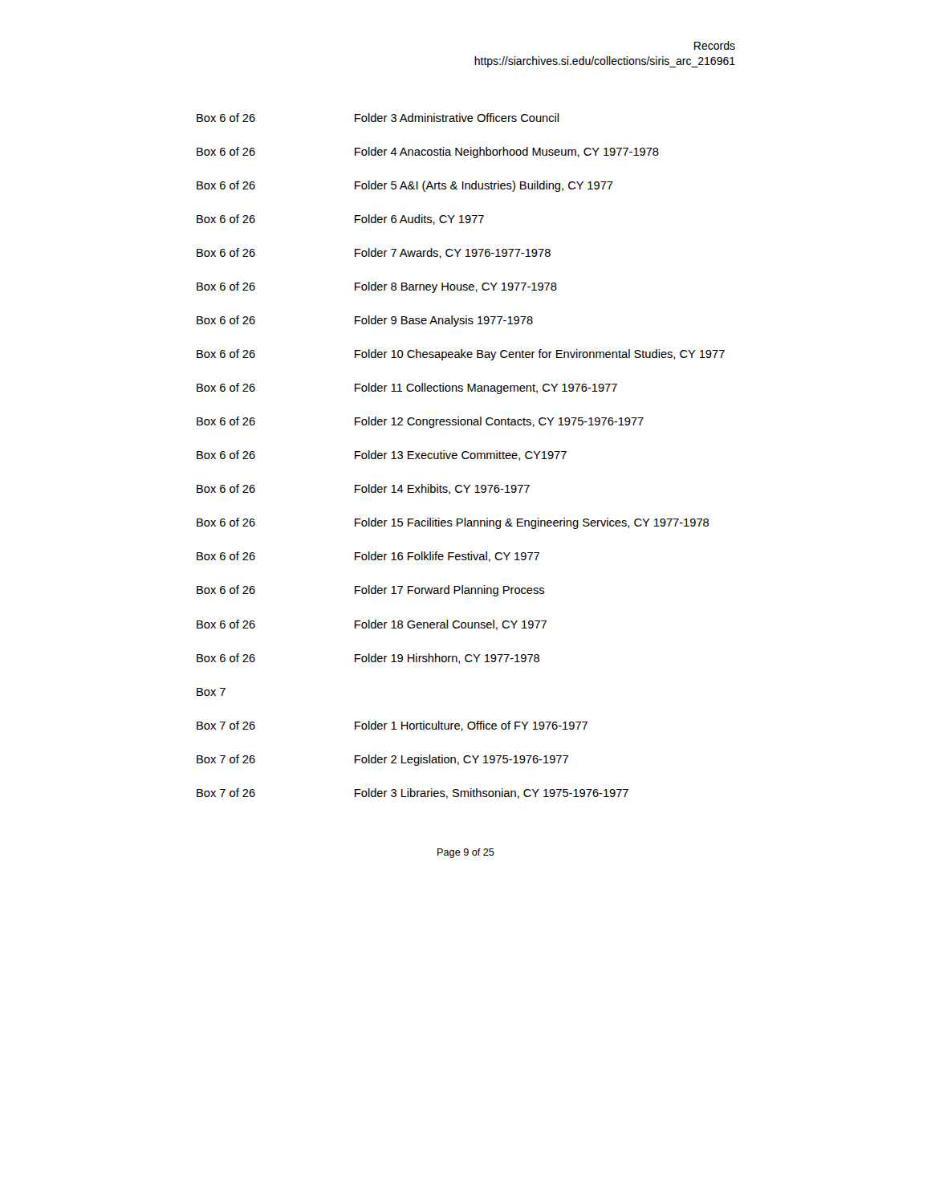Records
https://siarchives.si.edu/collections/siris_arc_216961
| Box 6 of 26 | Folder 3 Administrative Officers Council |
| Box 6 of 26 | Folder 4 Anacostia Neighborhood Museum, CY 1977-1978 |
| Box 6 of 26 | Folder 5 A&I (Arts & Industries) Building, CY 1977 |
| Box 6 of 26 | Folder 6 Audits, CY 1977 |
| Box 6 of 26 | Folder 7 Awards, CY 1976-1977-1978 |
| Box 6 of 26 | Folder 8 Barney House, CY 1977-1978 |
| Box 6 of 26 | Folder 9 Base Analysis 1977-1978 |
| Box 6 of 26 | Folder 10 Chesapeake Bay Center for Environmental Studies, CY 1977 |
| Box 6 of 26 | Folder 11 Collections Management, CY 1976-1977 |
| Box 6 of 26 | Folder 12 Congressional Contacts, CY 1975-1976-1977 |
| Box 6 of 26 | Folder 13 Executive Committee, CY1977 |
| Box 6 of 26 | Folder 14 Exhibits, CY 1976-1977 |
| Box 6 of 26 | Folder 15 Facilities Planning & Engineering Services, CY 1977-1978 |
| Box 6 of 26 | Folder 16 Folklife Festival, CY 1977 |
| Box 6 of 26 | Folder 17 Forward Planning Process |
| Box 6 of 26 | Folder 18 General Counsel, CY 1977 |
| Box 6 of 26 | Folder 19 Hirshhorn, CY 1977-1978 |
| Box 7 |
| Box 7 of 26 | Folder 1 Horticulture, Office of FY 1976-1977 |
| Box 7 of 26 | Folder 2 Legislation, CY 1975-1976-1977 |
| Box 7 of 26 | Folder 3 Libraries, Smithsonian, CY 1975-1976-1977 |
Page 9 of 25